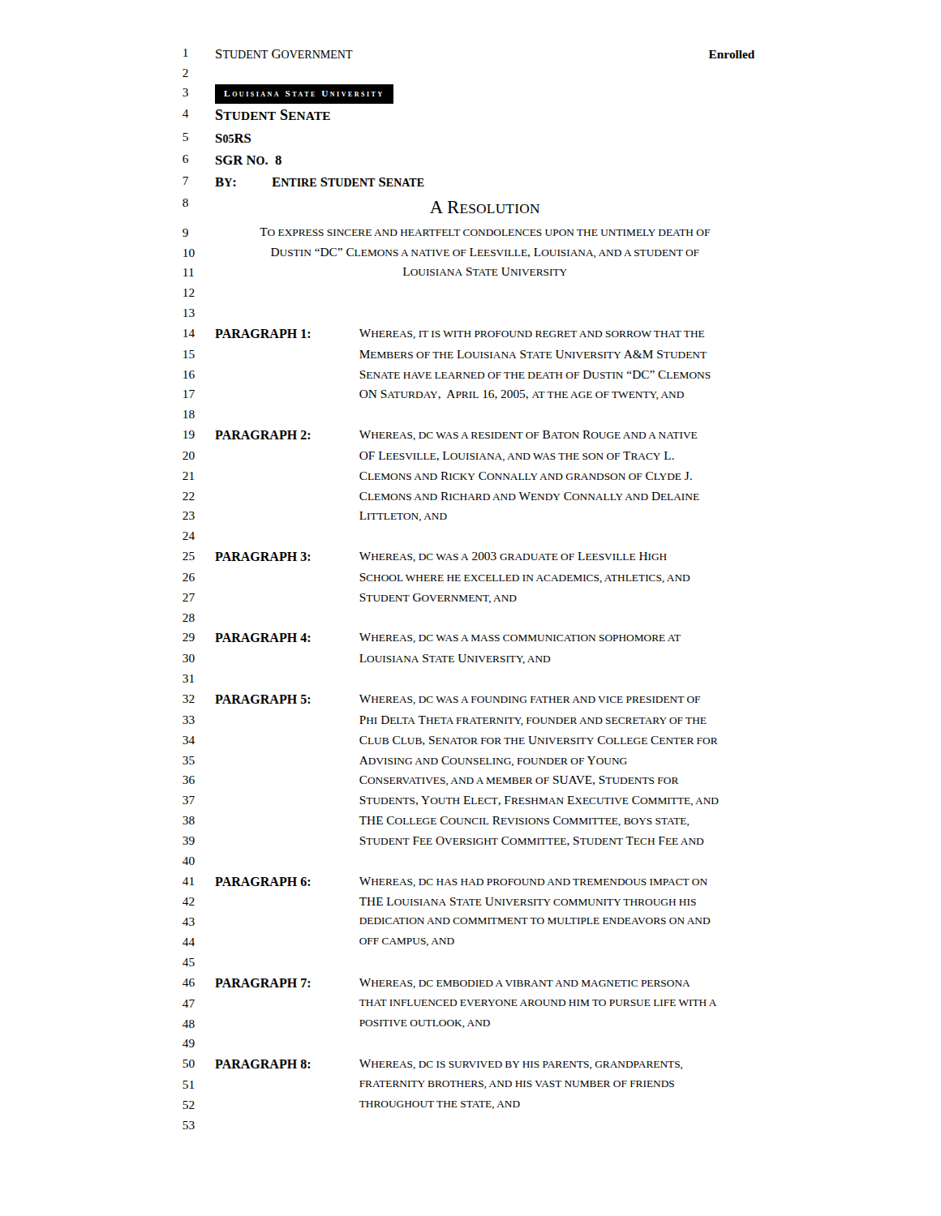| 1 2 | S TUDENT G OVERNMENT Enrolled |
| 3 | Louisiana State University |
| 4 | S TUDENT S ENATE |
| 5 | S 05 RS |
| 6 | SGR N O . 8 |
| 7 | B Y : E NTIRE S TUDENT S ENATE |
| 8 | A R ESOLUTION |
| 9 | T O EXPRESS SINCERE AND HEARTFELT CONDOLENCES UPON THE UNTIMELY DEATH OF |
| 10 | D USTIN “DC” C LEMONS A NATIVE OF L EESVILLE , L OUISIANA, AND A STUDENT OF |
| 11 | L OUISIANA S TATE U NIVERSITY |
| 12 | |
| 13 | |
| 14 | PARAGRAPH 1: W HEREAS, IT IS WITH PROFOUND REGRET AND SORROW THAT THE |
| 15 | M EMBERS OF THE L OUISIANA S TATE U NIVERSITY A&M S TUDENT |
| 16 | S ENATE HAVE LEARNED OF THE DEATH OF D USTIN “DC” C LEMONS |
| 17 | ON S ATURDAY , A PRIL 16, 2005, AT THE AGE OF TWENTY, AND |
| 18 | |
| 19 | PARAGRAPH 2: W HEREAS, DC WAS A RESIDENT OF B ATON R OUGE AND A NATIVE |
| 20 | OF L EESVILLE , L OUISIANA, AND WAS THE SON OF T RACY L. |
| 21 | C LEMONS AND R ICKY C ONNALLY AND GRANDSON OF C LYDE J. |
| 22 | C LEMONS AND R ICHARD AND W ENDY C ONNALLY AND D ELAINE |
| 23 | L ITTLETON, AND |
| 24 | |
| 25 | PARAGRAPH 3: W HEREAS, DC WAS A 2003 GRADUATE OF L EESVILLE H IGH |
| 26 | S CHOOL WHERE HE EXCELLED IN ACADEMICS, ATHLETICS, AND |
| 27 | S TUDENT G OVERNMENT, AND |
| 28 | |
| 29 | PARAGRAPH 4: W HEREAS, DC WAS A MASS COMMUNICATION SOPHOMORE AT |
| 30 | L OUISIANA S TATE U NIVERSITY, AND |
| 31 | |
| 32 | PARAGRAPH 5: W HEREAS, DC WAS A FOUNDING FATHER AND VICE PRESIDENT OF |
| 33 | P HI D ELTA T HETA FRATERNITY, FOUNDER AND SECRETARY OF THE |
| 34 | C LUB C LUB , S ENATOR FOR THE U NIVERSITY C OLLEGE C ENTER FOR |
| 35 | A DVISING AND C OUNSELING, FOUNDER OF Y OUNG |
| 36 | C ONSERVATIVES, AND A MEMBER OF SUAVE, S TUDENTS FOR |
| 37 | S TUDENTS , Y OUTH E LECT , F RESHMAN E XECUTIVE C OMMITTE, AND |
| 38 | THE C OLLEGE C OUNCIL R EVISIONS C OMMITTEE, BOYS STATE, |
| 39 | S TUDENT F EE O VERSIGHT C OMMITTEE , S TUDENT T ECH F EE AND |
| 40 | |
| 41 | PARAGRAPH 6: W HEREAS, DC HAS HAD PROFOUND AND TREMENDOUS IMPACT ON |
| 42 | THE L OUISIANA S TATE U NIVERSITY COMMUNITY THROUGH HIS |
| 43 | DEDICATION AND COMMITMENT TO MULTIPLE ENDEAVORS ON AND |
| 44 | OFF CAMPUS, AND |
| 45 | |
| 46 | PARAGRAPH 7: W HEREAS, DC EMBODIED A VIBRANT AND MAGNETIC PERSONA |
| 47 | THAT INFLUENCED EVERYONE AROUND HIM TO PURSUE LIFE WITH A |
| 48 | POSITIVE OUTLOOK, AND |
| 49 | |
| 50 | PARAGRAPH 8: W HEREAS, DC IS SURVIVED BY HIS PARENTS, GRANDPARENTS, |
| 51 | FRATERNITY BROTHERS, AND HIS VAST NUMBER OF FRIENDS |
| 52 | THROUGHOUT THE STATE, AND |
| 53 | |